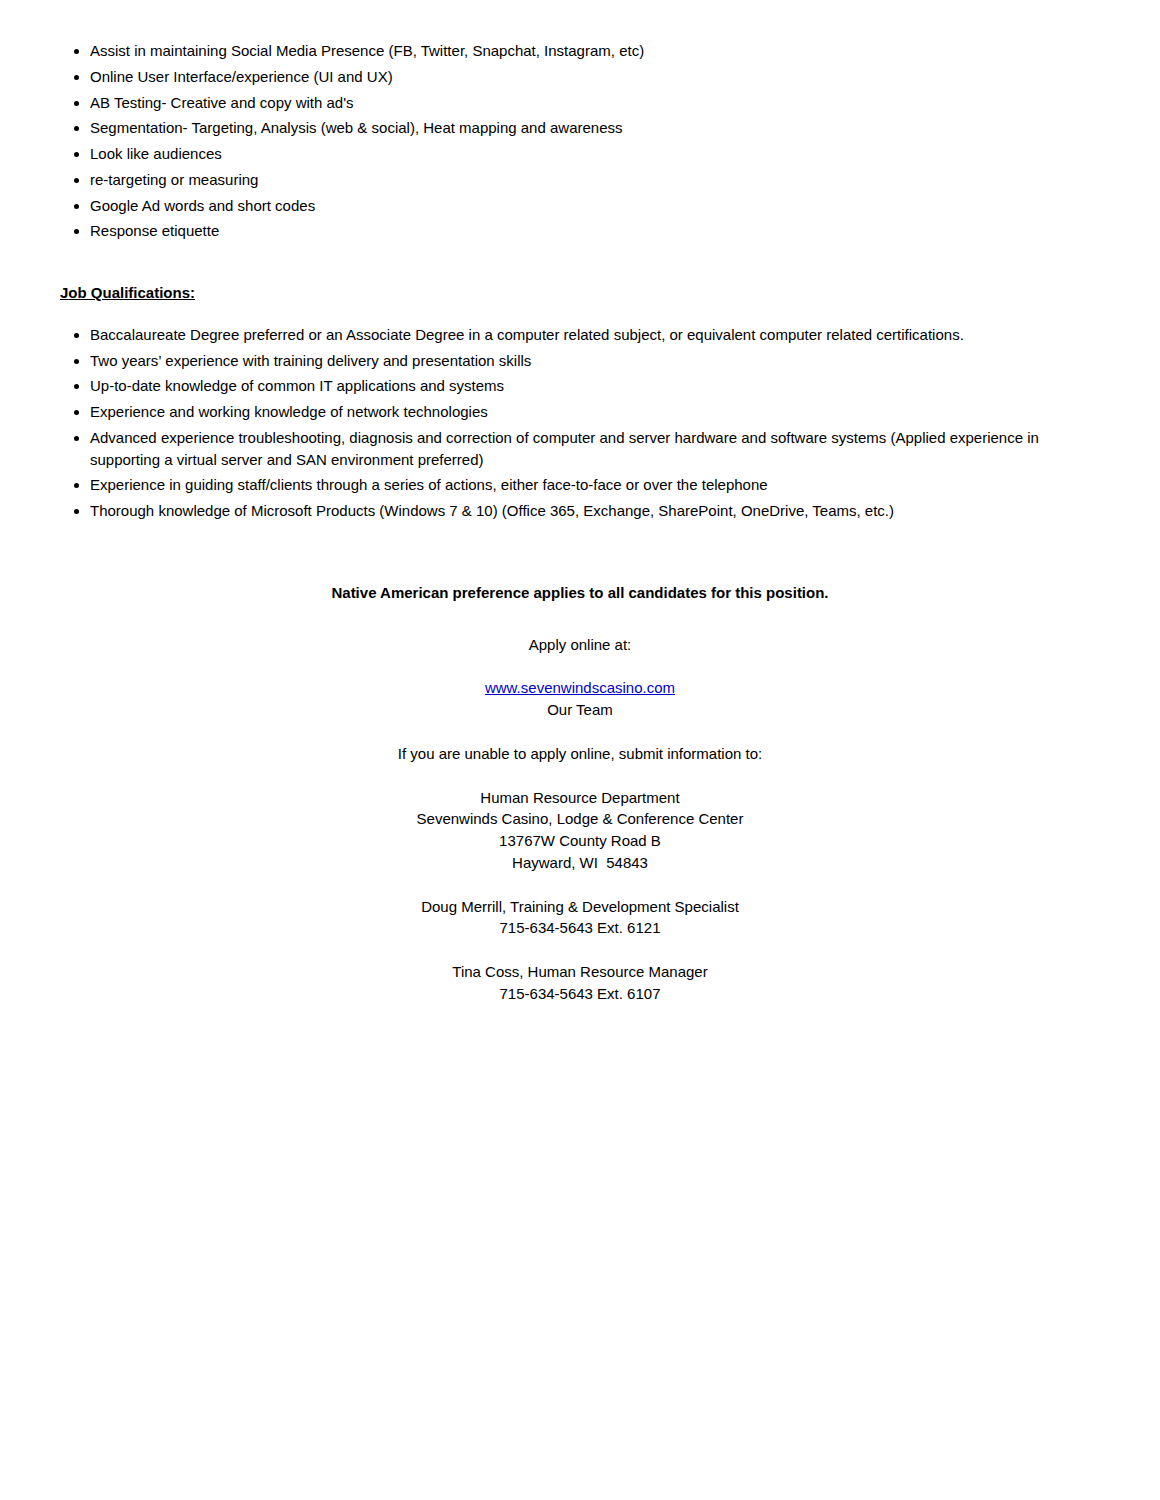Assist in maintaining Social Media Presence (FB, Twitter, Snapchat, Instagram, etc)
Online User Interface/experience (UI and UX)
AB Testing- Creative and copy with ad's
Segmentation- Targeting, Analysis (web & social), Heat mapping and awareness
Look like audiences
re-targeting or measuring
Google Ad words and short codes
Response etiquette
Job Qualifications:
Baccalaureate Degree preferred or an Associate Degree in a computer related subject, or equivalent computer related certifications.
Two years’ experience with training delivery and presentation skills
Up-to-date knowledge of common IT applications and systems
Experience and working knowledge of network technologies
Advanced experience troubleshooting, diagnosis and correction of computer and server hardware and software systems (Applied experience in supporting a virtual server and SAN environment preferred)
Experience in guiding staff/clients through a series of actions, either face-to-face or over the telephone
Thorough knowledge of Microsoft Products (Windows 7 & 10) (Office 365, Exchange, SharePoint, OneDrive, Teams, etc.)
Native American preference applies to all candidates for this position.
Apply online at:
www.sevenwindscasino.com
Our Team
If you are unable to apply online, submit information to:
Human Resource Department
Sevenwinds Casino, Lodge & Conference Center
13767W County Road B
Hayward, WI 54843
Doug Merrill, Training & Development Specialist
715-634-5643 Ext. 6121
Tina Coss, Human Resource Manager
715-634-5643 Ext. 6107